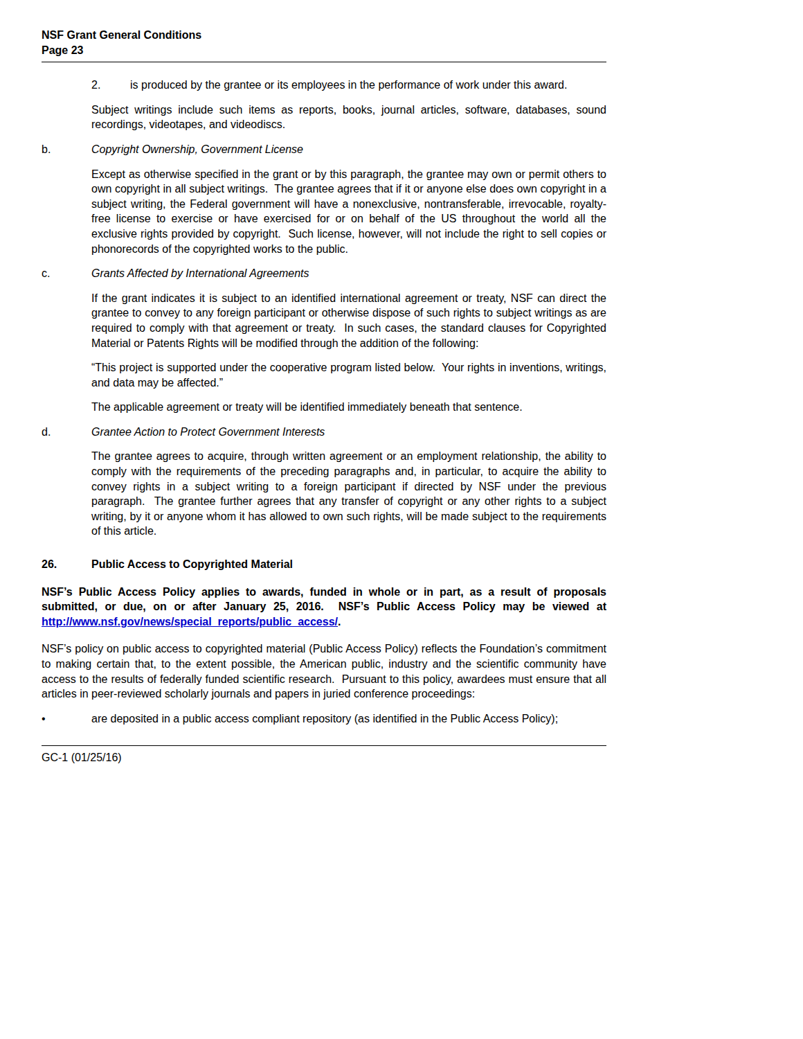NSF Grant General Conditions Page 23
2. is produced by the grantee or its employees in the performance of work under this award.
Subject writings include such items as reports, books, journal articles, software, databases, sound recordings, videotapes, and videodiscs.
b. Copyright Ownership, Government License
Except as otherwise specified in the grant or by this paragraph, the grantee may own or permit others to own copyright in all subject writings. The grantee agrees that if it or anyone else does own copyright in a subject writing, the Federal government will have a nonexclusive, nontransferable, irrevocable, royalty-free license to exercise or have exercised for or on behalf of the US throughout the world all the exclusive rights provided by copyright. Such license, however, will not include the right to sell copies or phonorecords of the copyrighted works to the public.
c. Grants Affected by International Agreements
If the grant indicates it is subject to an identified international agreement or treaty, NSF can direct the grantee to convey to any foreign participant or otherwise dispose of such rights to subject writings as are required to comply with that agreement or treaty. In such cases, the standard clauses for Copyrighted Material or Patents Rights will be modified through the addition of the following:
“This project is supported under the cooperative program listed below. Your rights in inventions, writings, and data may be affected.”
The applicable agreement or treaty will be identified immediately beneath that sentence.
d. Grantee Action to Protect Government Interests
The grantee agrees to acquire, through written agreement or an employment relationship, the ability to comply with the requirements of the preceding paragraphs and, in particular, to acquire the ability to convey rights in a subject writing to a foreign participant if directed by NSF under the previous paragraph. The grantee further agrees that any transfer of copyright or any other rights to a subject writing, by it or anyone whom it has allowed to own such rights, will be made subject to the requirements of this article.
26. Public Access to Copyrighted Material
NSF’s Public Access Policy applies to awards, funded in whole or in part, as a result of proposals submitted, or due, on or after January 25, 2016. NSF’s Public Access Policy may be viewed at http://www.nsf.gov/news/special_reports/public_access/.
NSF’s policy on public access to copyrighted material (Public Access Policy) reflects the Foundation’s commitment to making certain that, to the extent possible, the American public, industry and the scientific community have access to the results of federally funded scientific research. Pursuant to this policy, awardees must ensure that all articles in peer-reviewed scholarly journals and papers in juried conference proceedings:
• are deposited in a public access compliant repository (as identified in the Public Access Policy);
GC-1 (01/25/16)